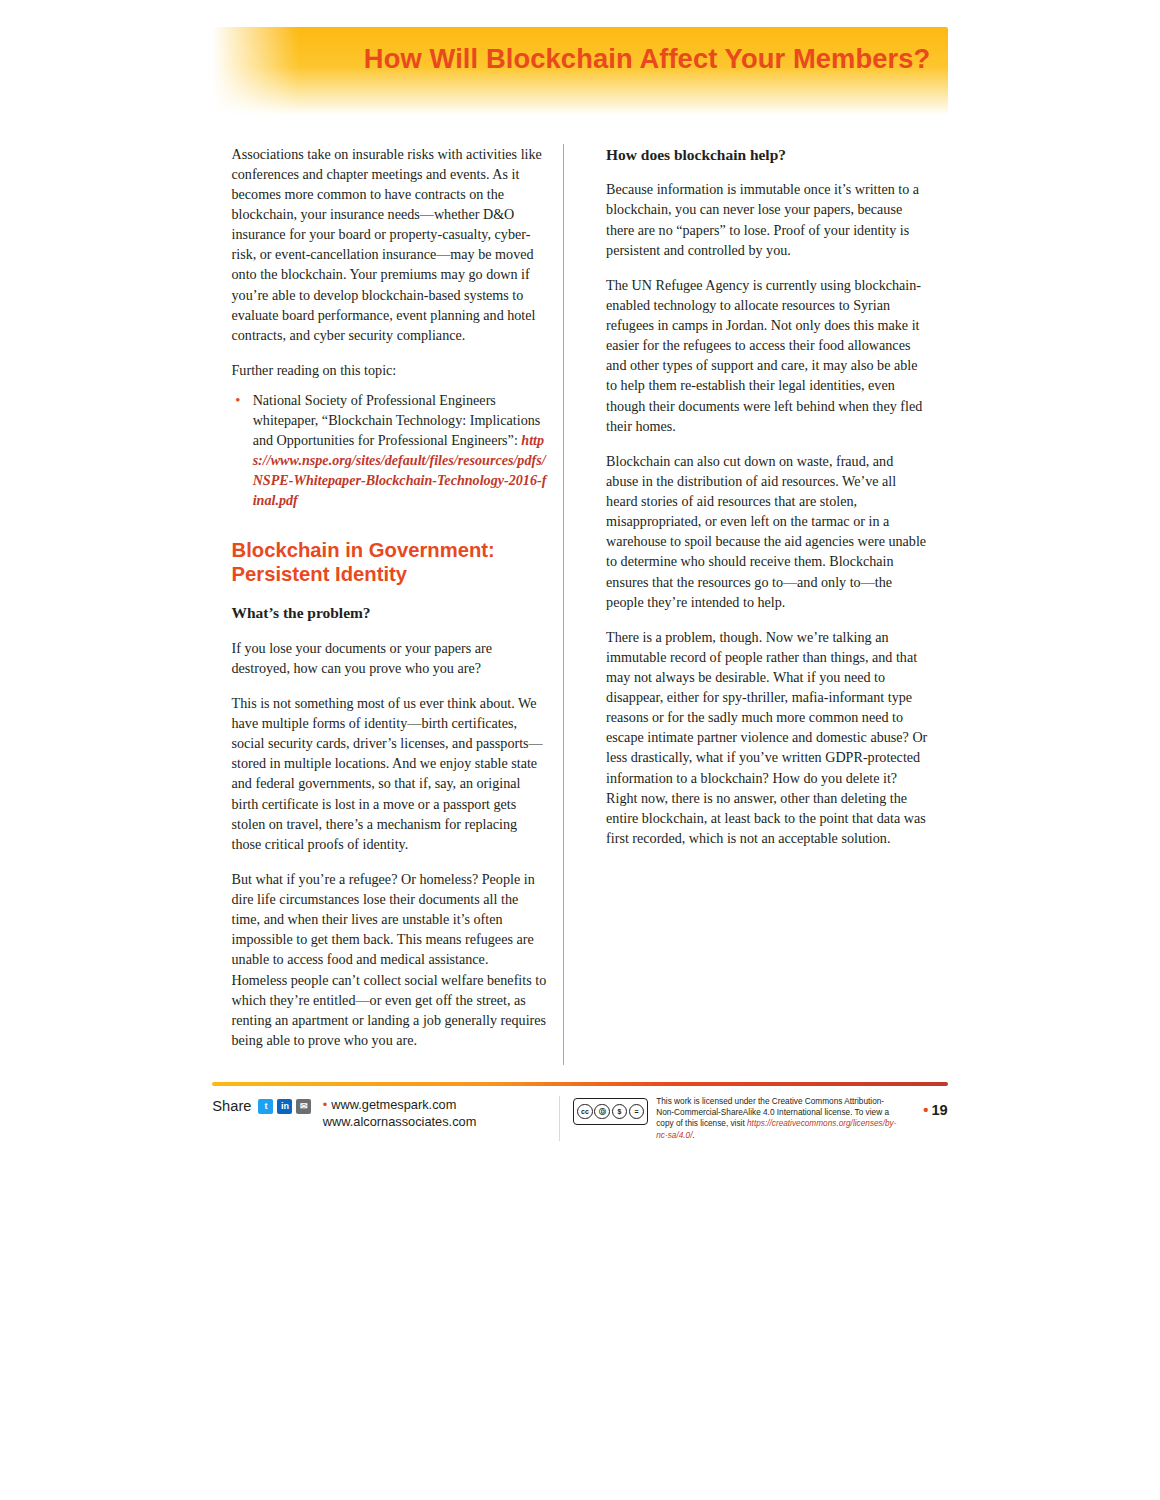How Will Blockchain Affect Your Members?
Associations take on insurable risks with activities like conferences and chapter meetings and events. As it becomes more common to have contracts on the blockchain, your insurance needs—whether D&O insurance for your board or property-casualty, cyber-risk, or event-cancellation insurance—may be moved onto the blockchain. Your premiums may go down if you’re able to develop blockchain-based systems to evaluate board performance, event planning and hotel contracts, and cyber security compliance.
Further reading on this topic:
National Society of Professional Engineers whitepaper, “Blockchain Technology: Implications and Opportunities for Professional Engineers”: https://www.nspe.org/sites/default/files/resources/pdfs/NSPE-Whitepaper-Blockchain-Technology-2016-final.pdf
Blockchain in Government:
Persistent Identity
What’s the problem?
If you lose your documents or your papers are destroyed, how can you prove who you are?
This is not something most of us ever think about. We have multiple forms of identity—birth certificates, social security cards, driver’s licenses, and passports—stored in multiple locations. And we enjoy stable state and federal governments, so that if, say, an original birth certificate is lost in a move or a passport gets stolen on travel, there’s a mechanism for replacing those critical proofs of identity.
But what if you’re a refugee? Or homeless? People in dire life circumstances lose their documents all the time, and when their lives are unstable it’s often impossible to get them back. This means refugees are unable to access food and medical assistance. Homeless people can’t collect social welfare benefits to which they’re entitled—or even get off the street, as renting an apartment or landing a job generally requires being able to prove who you are.
How does blockchain help?
Because information is immutable once it’s written to a blockchain, you can never lose your papers, because there are no “papers” to lose. Proof of your identity is persistent and controlled by you.
The UN Refugee Agency is currently using blockchain-enabled technology to allocate resources to Syrian refugees in camps in Jordan. Not only does this make it easier for the refugees to access their food allowances and other types of support and care, it may also be able to help them re-establish their legal identities, even though their documents were left behind when they fled their homes.
Blockchain can also cut down on waste, fraud, and abuse in the distribution of aid resources. We’ve all heard stories of aid resources that are stolen, misappropriated, or even left on the tarmac or in a warehouse to spoil because the aid agencies were unable to determine who should receive them. Blockchain ensures that the resources go to—and only to—the people they’re intended to help.
There is a problem, though. Now we’re talking an immutable record of people rather than things, and that may not always be desirable. What if you need to disappear, either for spy-thriller, mafia-informant type reasons or for the sadly much more common need to escape intimate partner violence and domestic abuse? Or less drastically, what if you’ve written GDPR-protected information to a blockchain? How do you delete it? Right now, there is no answer, other than deleting the entire blockchain, at least back to the point that data was first recorded, which is not an acceptable solution.
Share t in ✉
•www.getmespark.com
www.alcornassociates.com
ccⒹ$=
This work is licensed under the Creative Commons Attribution-Non-Commercial-ShareAlike 4.0 International license. To view a copy of this license, visit https://creativecommons.org/licenses/by-nc-sa/4.0/.
•19